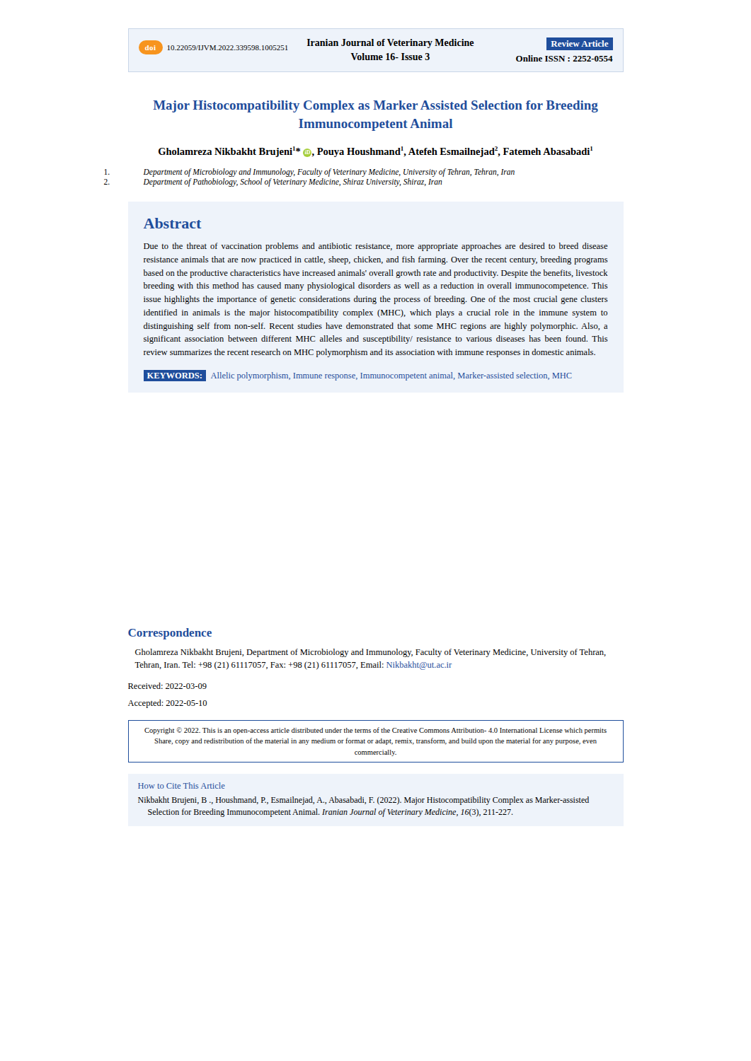doi 10.22059/IJVM.2022.339598.1005251
Iranian Journal of Veterinary Medicine
Volume 16- Issue 3
Review Article
Online ISSN : 2252-0554
Major Histocompatibility Complex as Marker Assisted Selection for Breeding Immunocompetent Animal
Gholamreza Nikbakht Brujeni1* iD, Pouya Houshmand1, Atefeh Esmailnejad2, Fatemeh Abasabadi1
1. Department of Microbiology and Immunology, Faculty of Veterinary Medicine, University of Tehran, Tehran, Iran
2. Department of Pathobiology, School of Veterinary Medicine, Shiraz University, Shiraz, Iran
Abstract
Due to the threat of vaccination problems and antibiotic resistance, more appropriate approaches are desired to breed disease resistance animals that are now practiced in cattle, sheep, chicken, and fish farming. Over the recent century, breeding programs based on the productive characteristics have increased animals' overall growth rate and productivity. Despite the benefits, livestock breeding with this method has caused many physiological disorders as well as a reduction in overall immunocompetence. This issue highlights the importance of genetic considerations during the process of breeding. One of the most crucial gene clusters identified in animals is the major histocompatibility complex (MHC), which plays a crucial role in the immune system to distinguishing self from non-self. Recent studies have demonstrated that some MHC regions are highly polymorphic. Also, a significant association between different MHC alleles and susceptibility/ resistance to various diseases has been found. This review summarizes the recent research on MHC polymorphism and its association with immune responses in domestic animals.
KEYWORDS: Allelic polymorphism, Immune response, Immunocompetent animal, Marker-assisted selection, MHC
Correspondence
Gholamreza Nikbakht Brujeni, Department of Microbiology and Immunology, Faculty of Veterinary Medicine, University of Tehran, Tehran, Iran. Tel: +98 (21) 61117057, Fax: +98 (21) 61117057, Email: Nikbakht@ut.ac.ir
Received: 2022-03-09
Accepted: 2022-05-10
Copyright © 2022. This is an open-access article distributed under the terms of the Creative Commons Attribution- 4.0 International License which permits Share, copy and redistribution of the material in any medium or format or adapt, remix, transform, and build upon the material for any purpose, even commercially.
How to Cite This Article
Nikbakht Brujeni, B ., Houshmand, P., Esmailnejad, A., Abasabadi, F. (2022). Major Histocompatibility Complex as Marker-assisted Selection for Breeding Immunocompetent Animal. Iranian Journal of Veterinary Medicine, 16(3), 211-227.